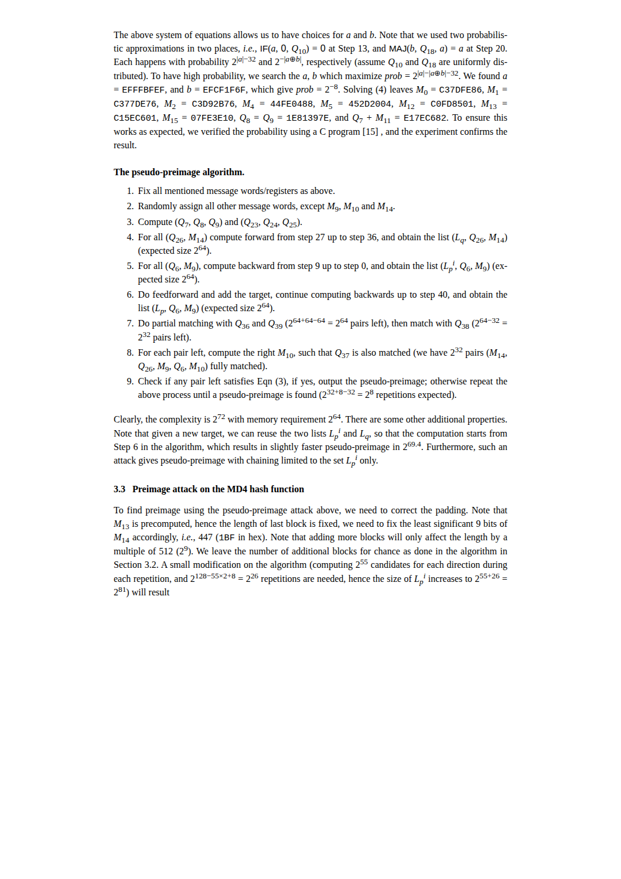The above system of equations allows us to have choices for a and b. Note that we used two probabilistic approximations in two places, i.e., IF(a, 0, Q10) = 0 at Step 13, and MAJ(b, Q18, a) = a at Step 20. Each happens with probability 2|a|−32 and 2−|a⊕b|, respectively (assume Q10 and Q18 are uniformly distributed). To have high probability, we search the a, b which maximize prob = 2|a|−|a⊕b|−32. We found a = EFFFBFEF, and b = EFCF1F6F, which give prob = 2−8. Solving (4) leaves M0 = C37DFE86, M1 = C377DE76, M2 = C3D92B76, M4 = 44FE0488, M5 = 452D2004, M12 = C0FD8501, M13 = C15EC601, M15 = 07FE3E10, Q8 = Q9 = 1E81397E, and Q7 + M11 = E17EC682. To ensure this works as expected, we verified the probability using a C program [15] , and the experiment confirms the result.
The pseudo-preimage algorithm.
Fix all mentioned message words/registers as above.
Randomly assign all other message words, except M9, M10 and M14.
Compute (Q7, Q8, Q9) and (Q23, Q24, Q25).
For all (Q26, M14) compute forward from step 27 up to step 36, and obtain the list (Lq, Q26, M14) (expected size 264).
For all (Q6, M9), compute backward from step 9 up to step 0, and obtain the list (Lpi, Q6, M9) (expected size 264).
Do feedforward and add the target, continue computing backwards up to step 40, and obtain the list (Lp, Q6, M9) (expected size 264).
Do partial matching with Q36 and Q39 (264+64−64 = 264 pairs left), then match with Q38 (264−32 = 232 pairs left).
For each pair left, compute the right M10, such that Q37 is also matched (we have 232 pairs (M14, Q26, M9, Q6, M10) fully matched).
Check if any pair left satisfies Eqn (3), if yes, output the pseudo-preimage; otherwise repeat the above process until a pseudo-preimage is found (232+8−32 = 28 repetitions expected).
Clearly, the complexity is 272 with memory requirement 264. There are some other additional properties. Note that given a new target, we can reuse the two lists Lpi and Lq, so that the computation starts from Step 6 in the algorithm, which results in slightly faster pseudo-preimage in 269.4. Furthermore, such an attack gives pseudo-preimage with chaining limited to the set Lpi only.
3.3 Preimage attack on the MD4 hash function
To find preimage using the pseudo-preimage attack above, we need to correct the padding. Note that M13 is precomputed, hence the length of last block is fixed, we need to fix the least significant 9 bits of M14 accordingly, i.e., 447 (1BF in hex). Note that adding more blocks will only affect the length by a multiple of 512 (29). We leave the number of additional blocks for chance as done in the algorithm in Section 3.2. A small modification on the algorithm (computing 255 candidates for each direction during each repetition, and 2128−55×2+8 = 226 repetitions are needed, hence the size of Lpi increases to 255+26 = 281) will result